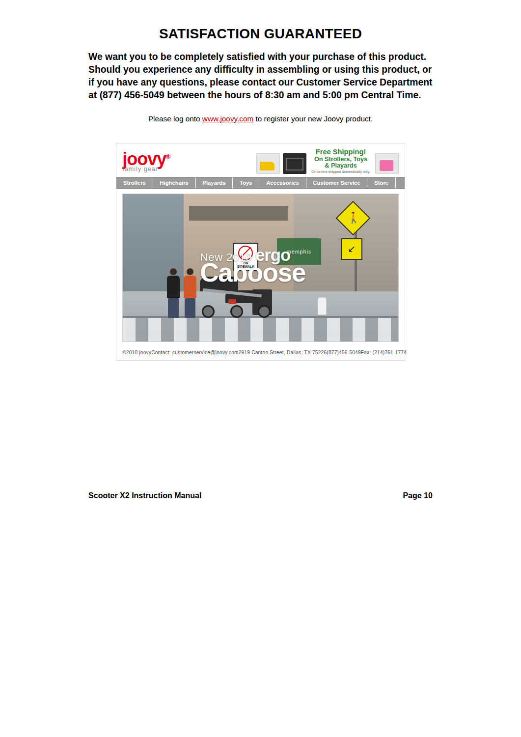SATISFACTION GUARANTEED
We want you to be completely satisfied with your purchase of this product. Should you experience any difficulty in assembling or using this product, or if you have any questions, please contact our Customer Service Department at (877) 456-5049 between the hours of 8:30 am and 5:00 pm Central Time.
Please log onto www.joovy.com to register your new Joovy product.
joovy®
family gear
Free Shipping!
On Strollers, Toys
& Playards
On orders shipped domestically only.
Strollers
Highchairs
Playards
Toys
Accessories
Customer Service
Store
memphis
🚶
↙
ON SIDEWALK
New 2010 ergo
Caboose
©2010 joovy Contact: customerservice@joovy.com 2919 Canton Street, Dallas, TX 75226 (877)456-5049 Fax: (214)761-1774
Scooter X2 Instruction Manual
Page 10